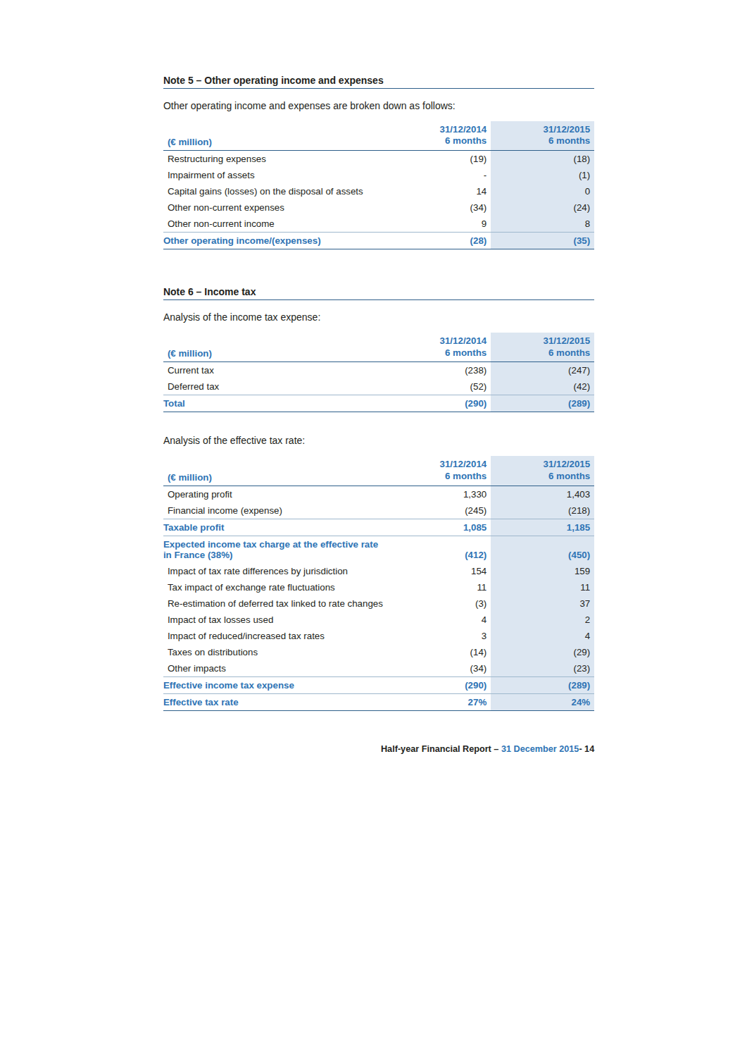Note 5 – Other operating income and expenses
Other operating income and expenses are broken down as follows:
| (€ million) | 31/12/2014 6 months | 31/12/2015 6 months |
| --- | --- | --- |
| Restructuring expenses | (19) | (18) |
| Impairment of assets | - | (1) |
| Capital gains (losses) on the disposal of assets | 14 | 0 |
| Other non-current expenses | (34) | (24) |
| Other non-current income | 9 | 8 |
| Other operating income/(expenses) | (28) | (35) |
Note 6 – Income tax
Analysis of the income tax expense:
| (€ million) | 31/12/2014 6 months | 31/12/2015 6 months |
| --- | --- | --- |
| Current tax | (238) | (247) |
| Deferred tax | (52) | (42) |
| Total | (290) | (289) |
Analysis of the effective tax rate:
| (€ million) | 31/12/2014 6 months | 31/12/2015 6 months |
| --- | --- | --- |
| Operating profit | 1,330 | 1,403 |
| Financial income (expense) | (245) | (218) |
| Taxable profit | 1,085 | 1,185 |
| Expected income tax charge at the effective rate in France (38%) | (412) | (450) |
| Impact of tax rate differences by jurisdiction | 154 | 159 |
| Tax impact of exchange rate fluctuations | 11 | 11 |
| Re-estimation of deferred tax linked to rate changes | (3) | 37 |
| Impact of tax losses used | 4 | 2 |
| Impact of reduced/increased tax rates | 3 | 4 |
| Taxes on distributions | (14) | (29) |
| Other impacts | (34) | (23) |
| Effective income tax expense | (290) | (289) |
| Effective tax rate | 27% | 24% |
Half-year Financial Report – 31 December 2015- 14